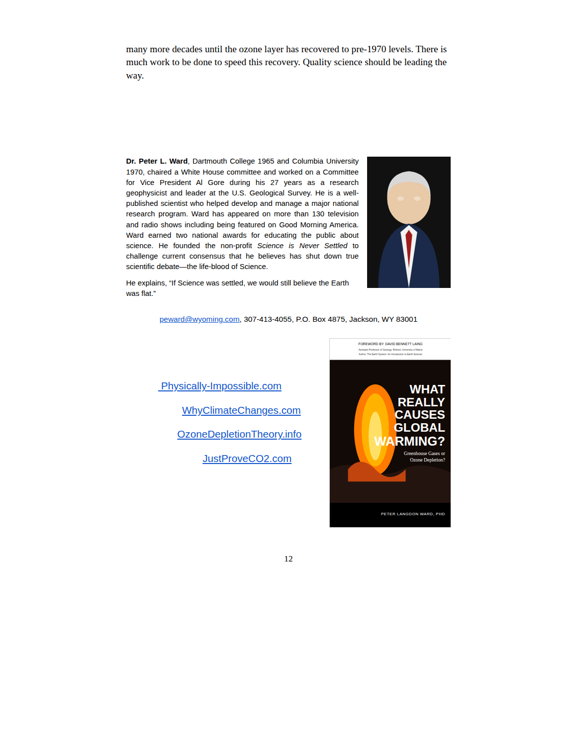many more decades until the ozone layer has recovered to pre-1970 levels. There is much work to be done to speed this recovery. Quality science should be leading the way.
Dr. Peter L. Ward, Dartmouth College 1965 and Columbia University 1970, chaired a White House committee and worked on a Committee for Vice President Al Gore during his 27 years as a research geophysicist and leader at the U.S. Geological Survey. He is a well-published scientist who helped develop and manage a major national research program. Ward has appeared on more than 130 television and radio shows including being featured on Good Morning America. Ward earned two national awards for educating the public about science. He founded the non-profit Science is Never Settled to challenge current consensus that he believes has shut down true scientific debate—the life-blood of Science.
He explains, “If Science was settled, we would still believe the Earth was flat.”
peward@wyoming.com, 307-413-4055, P.O. Box 4875, Jackson, WY 83001
Physically-Impossible.com
WhyClimateChanges.com
OzoneDepletionTheory.info
JustProveCO2.com
12